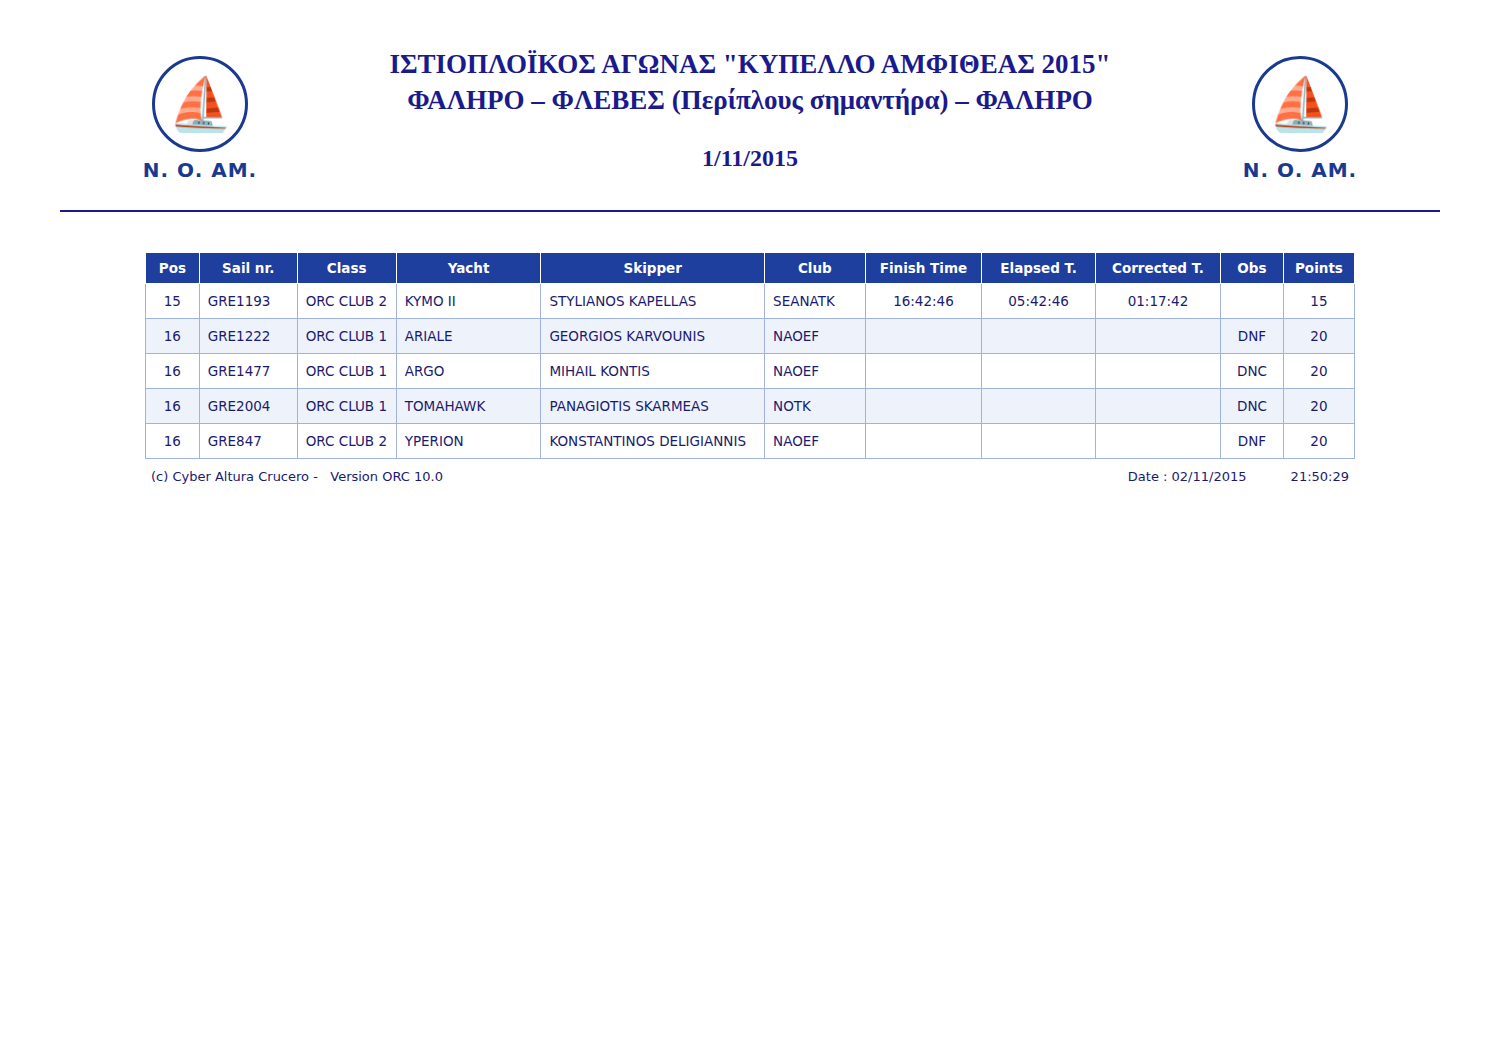⛵
N. O. AM.
⛵
N. O. AM.
ΙΣΤΙΟΠΛΟΪΚΟΣ ΑΓΩΝΑΣ "ΚΥΠΕΛΛΟ ΑΜΦΙΘΕΑΣ 2015"
ΦΑΛΗΡΟ – ΦΛΕΒΕΣ (Περίπλους σημαντήρα) – ΦΑΛΗΡΟ
1/11/2015
| Pos | Sail nr. | Class | Yacht | Skipper | Club | Finish Time | Elapsed T. | Corrected T. | Obs | Points |
| --- | --- | --- | --- | --- | --- | --- | --- | --- | --- | --- |
| 15 | GRE1193 | ORC CLUB 2 | KYMO II | STYLIANOS KAPELLAS | SEANATK | 16:42:46 | 05:42:46 | 01:17:42 | | 15 |
| 16 | GRE1222 | ORC CLUB 1 | ARIALE | GEORGIOS KARVOUNIS | NAOEF | | | | DNF | 20 |
| 16 | GRE1477 | ORC CLUB 1 | ARGO | MIHAIL KONTIS | NAOEF | | | | DNC | 20 |
| 16 | GRE2004 | ORC CLUB 1 | TOMAHAWK | PANAGIOTIS SKARMEAS | NOTK | | | | DNC | 20 |
| 16 | GRE847 | ORC CLUB 2 | YPERION | KONSTANTINOS DELIGIANNIS | NAOEF | | | | DNF | 20 |
(c) Cyber Altura Crucero - Version ORC 10.0
Date : 02/11/2015 21:50:29